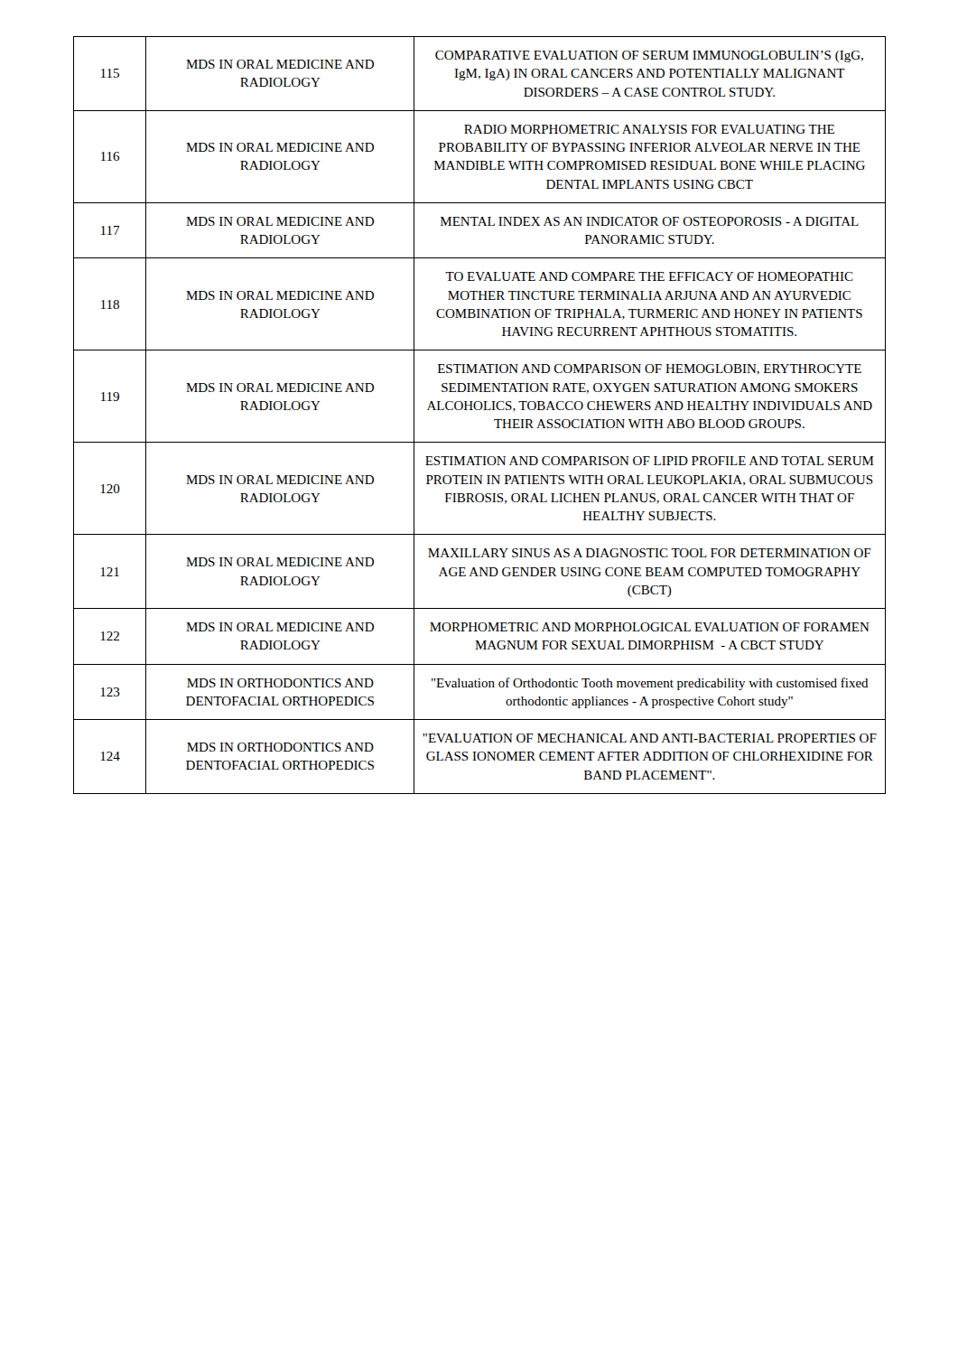| 115 | MDS IN ORAL MEDICINE AND RADIOLOGY | COMPARATIVE EVALUATION OF SERUM IMMUNOGLOBULIN’S (IgG, IgM, IgA) IN ORAL CANCERS AND POTENTIALLY MALIGNANT DISORDERS – A CASE CONTROL STUDY. |
| 116 | MDS IN ORAL MEDICINE AND RADIOLOGY | RADIO MORPHOMETRIC ANALYSIS FOR EVALUATING THE PROBABILITY OF BYPASSING INFERIOR ALVEOLAR NERVE IN THE MANDIBLE WITH COMPROMISED RESIDUAL BONE WHILE PLACING DENTAL IMPLANTS USING CBCT |
| 117 | MDS IN ORAL MEDICINE AND RADIOLOGY | MENTAL INDEX AS AN INDICATOR OF OSTEOPOROSIS - A DIGITAL PANORAMIC STUDY. |
| 118 | MDS IN ORAL MEDICINE AND RADIOLOGY | TO EVALUATE AND COMPARE THE EFFICACY OF HOMEOPATHIC MOTHER TINCTURE TERMINALIA ARJUNA AND AN AYURVEDIC COMBINATION OF TRIPHALA, TURMERIC AND HONEY IN PATIENTS HAVING RECURRENT APHTHOUS STOMATITIS. |
| 119 | MDS IN ORAL MEDICINE AND RADIOLOGY | ESTIMATION AND COMPARISON OF HEMOGLOBIN, ERYTHROCYTE SEDIMENTATION RATE, OXYGEN SATURATION AMONG SMOKERS ALCOHOLICS, TOBACCO CHEWERS AND HEALTHY INDIVIDUALS AND THEIR ASSOCIATION WITH ABO BLOOD GROUPS. |
| 120 | MDS IN ORAL MEDICINE AND RADIOLOGY | ESTIMATION AND COMPARISON OF LIPID PROFILE AND TOTAL SERUM PROTEIN IN PATIENTS WITH ORAL LEUKOPLAKIA, ORAL SUBMUCOUS FIBROSIS, ORAL LICHEN PLANUS, ORAL CANCER WITH THAT OF HEALTHY SUBJECTS. |
| 121 | MDS IN ORAL MEDICINE AND RADIOLOGY | MAXILLARY SINUS AS A DIAGNOSTIC TOOL FOR DETERMINATION OF AGE AND GENDER USING CONE BEAM COMPUTED TOMOGRAPHY (CBCT) |
| 122 | MDS IN ORAL MEDICINE AND RADIOLOGY | MORPHOMETRIC AND MORPHOLOGICAL EVALUATION OF FORAMEN MAGNUM FOR SEXUAL DIMORPHISM - A CBCT STUDY |
| 123 | MDS IN ORTHODONTICS AND DENTOFACIAL ORTHOPEDICS | "Evaluation of Orthodontic Tooth movement predicability with customised fixed orthodontic appliances - A prospective Cohort study" |
| 124 | MDS IN ORTHODONTICS AND DENTOFACIAL ORTHOPEDICS | "EVALUATION OF MECHANICAL AND ANTI-BACTERIAL PROPERTIES OF GLASS IONOMER CEMENT AFTER ADDITION OF CHLORHEXIDINE FOR BAND PLACEMENT". |